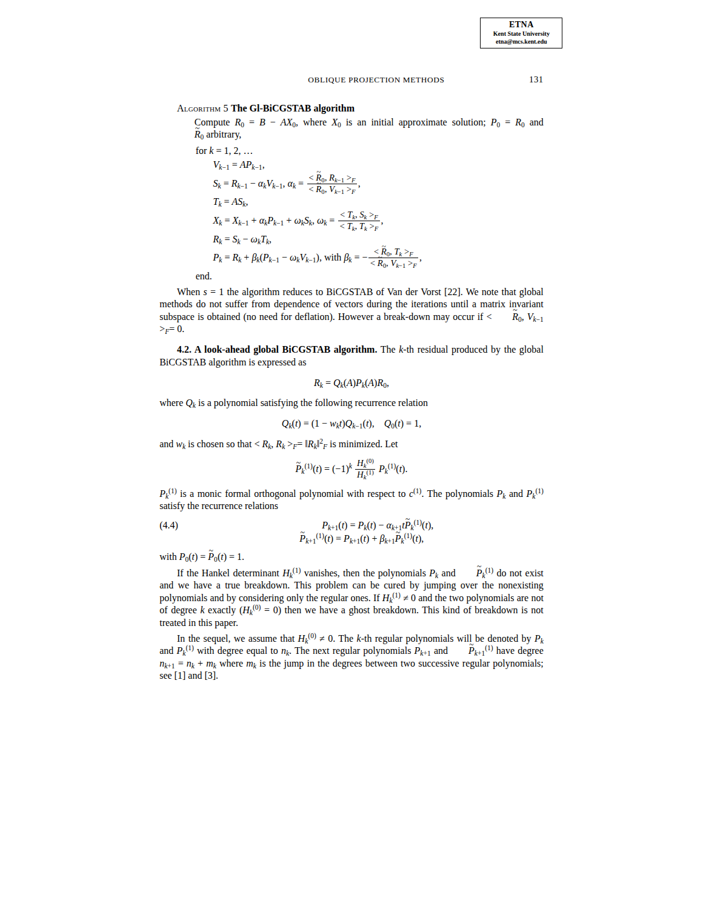ETNA
Kent State University
etna@mcs.kent.edu
OBLIQUE PROJECTION METHODS
131
Algorithm 5 The Gl-BiCGSTAB algorithm
Compute R0 = B − AX0, where X0 is an initial approximate solution; P0 = R0 and ~R0 arbitrary,
for k = 1, 2, …
Vk−1 = APk−1,
Sk = Rk−1 − αkVk−1, αk = < ~R0, Rk−1 >F< ~R0, Vk−1 >F,
Tk = ASk,
Xk = Xk−1 + αkPk−1 + ωkSk, ωk = < Tk, Sk >F< Tk, Tk >F,
Rk = Sk − ωkTk,
Pk = Rk + βk(Pk−1 − ωkVk−1), with βk = −< ~R0, Tk >F< ~R0, Vk−1 >F,
end.
When s = 1 the algorithm reduces to BiCGSTAB of Van der Vorst [22]. We note that global methods do not suffer from dependence of vectors during the iterations until a matrix invariant subspace is obtained (no need for deflation). However a break-down may occur if < ~R0, Vk−1 >F= 0.
4.2. A look-ahead global BiCGSTAB algorithm. The k-th residual produced by the global BiCGSTAB algorithm is expressed as
Rk = Qk(A)Pk(A)R0,
where Qk is a polynomial satisfying the following recurrence relation
Qk(t) = (1 − wkt)Qk−1(t), Q0(t) = 1,
and wk is chosen so that < Rk, Rk >F= ‖Rk‖2F is minimized. Let
~Pk(1)(t) = (−1)k Hk(0) Hk(1) Pk(1)(t).
Pk(1) is a monic formal orthogonal polynomial with respect to c(1). The polynomials Pk and Pk(1) satisfy the recurrence relations
(4.4)
Pk+1(t) = Pk(t) − αk+1t~Pk(1)(t),
~Pk+1(1)(t) = Pk+1(t) + βk+1~Pk(1)(t),
with P0(t) = ~P0(t) = 1.
If the Hankel determinant Hk(1) vanishes, then the polynomials Pk and ~Pk(1) do not exist and we have a true breakdown. This problem can be cured by jumping over the nonexisting polynomials and by considering only the regular ones. If Hk(1) ≠ 0 and the two polynomials are not of degree k exactly (Hk(0) = 0) then we have a ghost breakdown. This kind of breakdown is not treated in this paper.
In the sequel, we assume that Hk(0) ≠ 0. The k-th regular polynomials will be denoted by Pk and Pk(1) with degree equal to nk. The next regular polynomials Pk+1 and ~Pk+1(1) have degree nk+1 = nk + mk where mk is the jump in the degrees between two successive regular polynomials; see [1] and [3].